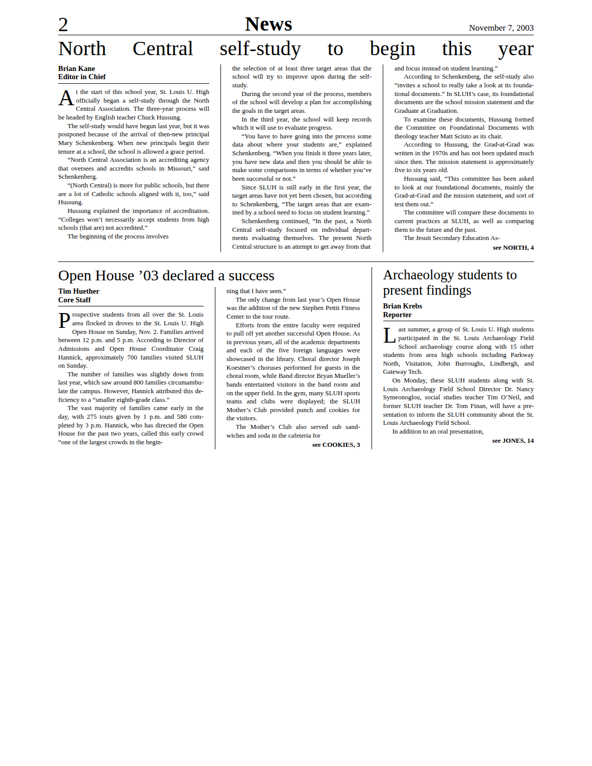2
News
November 7, 2003
North Central self-study to begin this year
Brian Kane
Editor in Chief
At the start of this school year, St. Louis U. High officially began a self-study through the North Central Association. The three-year process will be headed by English teacher Chuck Hussung.
The self-study would have begun last year, but it was postponed because of the arrival of then-new principal Mary Schenkenberg. When new principals begin their tenure at a school, the school is allowed a grace period.
“North Central Association is an accrediting agency that oversees and accredits schools in Missouri,” said Schenkenberg.
“(North Central) is more for public schools, but there are a lot of Catholic schools aligned with it, too,” said Hussung.
Hussung explained the importance of accreditation. “Colleges won’t necessarily accept students from high schools (that are) not accredited.”
The beginning of the process involves
the selection of at least three target areas that the school will try to improve upon during the self-study.
During the second year of the process, members of the school will develop a plan for accomplishing the goals in the target areas.
In the third year, the school will keep records which it will use to evaluate progress.
“You have to have going into the process some data about where your students are,” explained Schenkenberg. “When you finish it three years later, you have new data and then you should be able to make some comparisons in terms of whether you’ve been successful or not.”
Since SLUH is still early in the first year, the target areas have not yet been chosen, but according to Schenkenberg, “The target areas that are examined by a school need to focus on student learning.”
Schenkenberg continued, “In the past, a North Central self-study focused on individual departments evaluating themselves. The present North Central structure is an attempt to get away from that
and focus instead on student learning.”
According to Schenkenberg, the self-study also “invites a school to really take a look at its foundational documents.” In SLUH’s case, its foundational documents are the school mission statement and the Graduate at Graduation.
To examine these documents, Hussung formed the Committee on Foundational Documents with theology teacher Matt Sciuto as its chair.
According to Hussung, the Grad-at-Grad was written in the 1970s and has not been updated much since then. The mission statement is approximately five to six years old.
Hussung said, “This committee has been asked to look at our foundational documents, mainly the Grad-at-Grad and the mission statement, and sort of test them out.”
The committee will compare these documents to current practices at SLUH, as well as comparing them to the future and the past.
The Jesuit Secondary Education As-
see NORTH, 4
Open House ’03 declared a success
Tim Huether
Core Staff
Prospective students from all over the St. Louis area flocked in droves to the St. Louis U. High Open House on Sunday, Nov. 2. Families arrived between 12 p.m. and 5 p.m. According to Director of Admissions and Open House Coordinator Craig Hannick, approximately 700 families visited SLUH on Sunday.
The number of families was slightly down from last year, which saw around 800 families circumambulate the campus. However, Hannick attributed this deficiency to a “smaller eighth-grade class.”
The vast majority of families came early in the day, with 275 tours given by 1 p.m. and 580 completed by 3 p.m. Hannick, who has directed the Open House for the past two years, called this early crowd “one of the largest crowds in the begin-
ning that I have seen.”
The only change from last year’s Open House was the addition of the new Stephen Pettit Fitness Center to the tour route.
Efforts from the entire faculty were required to pull off yet another successful Open House. As in previous years, all of the academic departments and each of the five foreign languages were showcased in the library. Choral director Joseph Koestner’s choruses performed for guests in the choral room, while Band director Bryan Mueller’s bands entertained visitors in the band room and on the upper field. In the gym, many SLUH sports teams and clubs were displayed; the SLUH Mother’s Club provided punch and cookies for the visitors.
The Mother’s Club also served sub sandwiches and soda in the cafeteria for
see COOKIES, 3
Archaeology students to present findings
Brian Krebs
Reporter
Last summer, a group of St. Louis U. High students participated in the St. Louis Archaeology Field School archaeology course along with 15 other students from area high schools including Parkway North, Visitation, John Burroughs, Lindbergh, and Gateway Tech.
On Monday, these SLUH students along with St. Louis Archaeology Field School Director Dr. Nancy Symeonoglou, social studies teacher Tim O’Neil, and former SLUH teacher Dr. Tom Finan, will have a presentation to inform the SLUH community about the St. Louis Archaeology Field School.
In addition to an oral presentation,
see JONES, 14